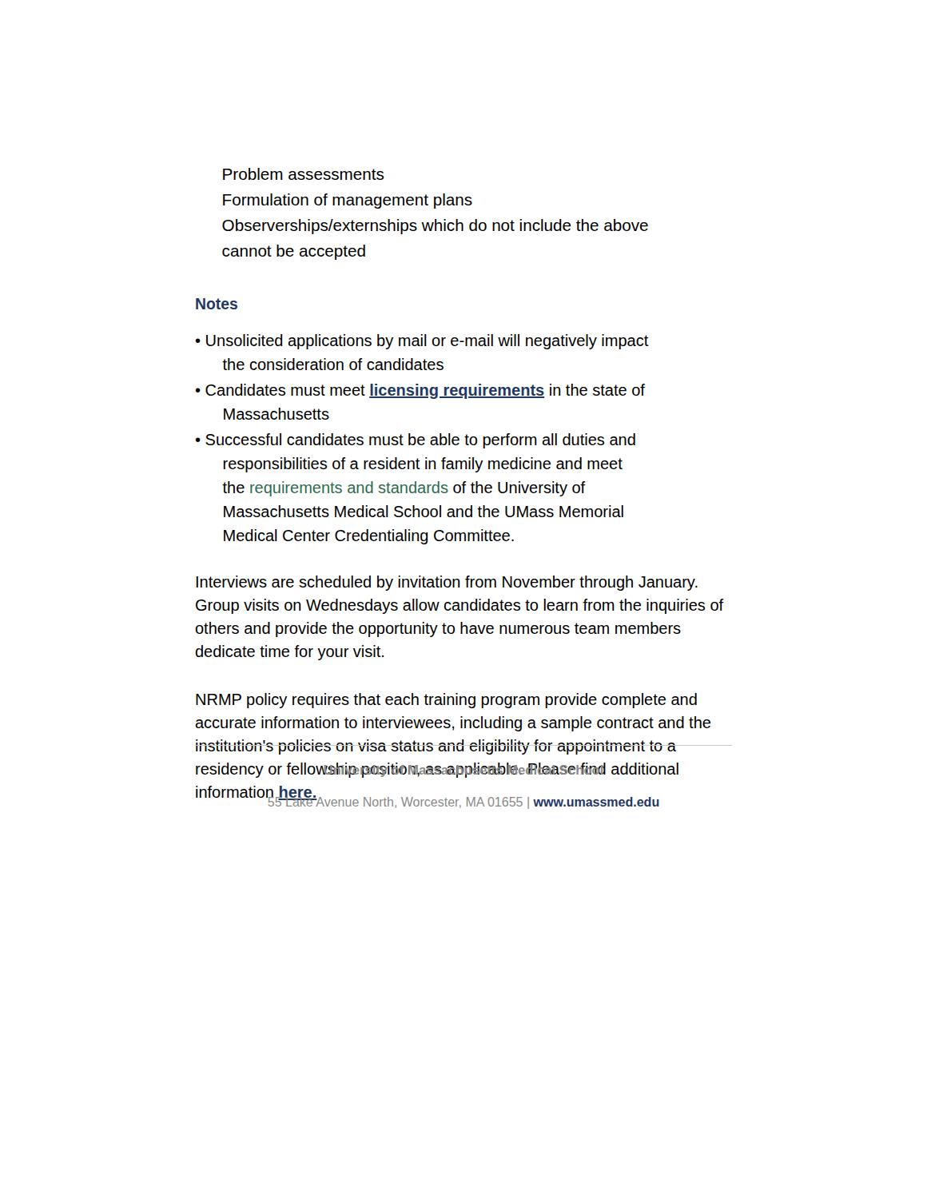Problem assessments
Formulation of management plans
Observerships/externships which do not include the above
cannot be accepted
Notes
• Unsolicited applications by mail or e-mail will negatively impact the consideration of candidates
• Candidates must meet licensing requirements in the state of Massachusetts
• Successful candidates must be able to perform all duties and responsibilities of a resident in family medicine and meet the requirements and standards of the University of Massachusetts Medical School and the UMass Memorial Medical Center Credentialing Committee.
Interviews are scheduled by invitation from November through January. Group visits on Wednesdays allow candidates to learn from the inquiries of others and provide the opportunity to have numerous team members dedicate time for your visit.
NRMP policy requires that each training program provide complete and accurate information to interviewees, including a sample contract and the institution's policies on visa status and eligibility for appointment to a residency or fellowship position, as applicable. Please find additional information here.
University of Massachusetts Medical School
55 Lake Avenue North, Worcester, MA 01655 | www.umassmed.edu